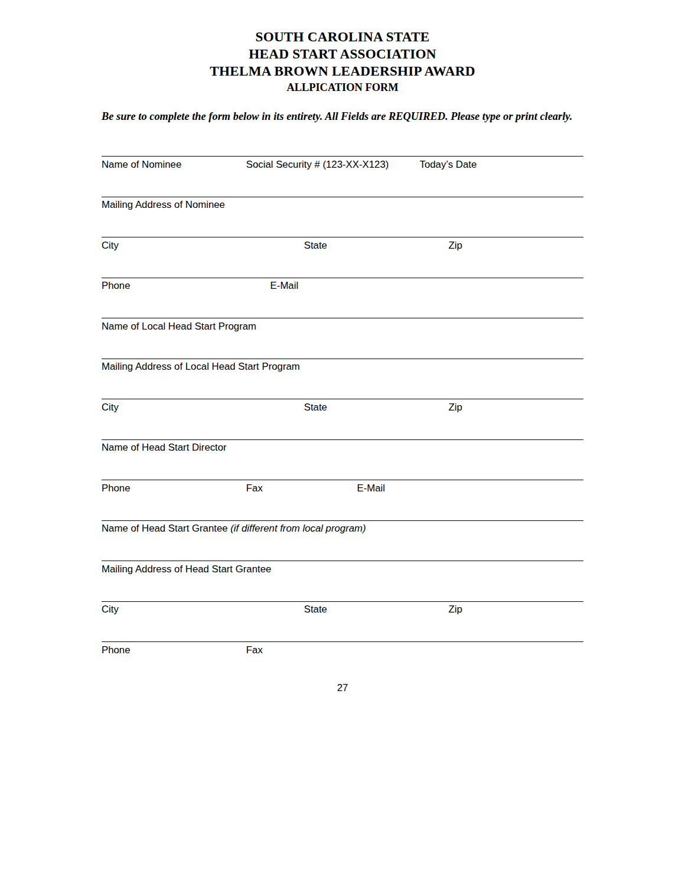SOUTH CAROLINA STATE
HEAD START ASSOCIATION
THELMA BROWN LEADERSHIP AWARD
ALLPICATION FORM
Be sure to complete the form below in its entirety. All Fields are REQUIRED. Please type or print clearly.
Name of Nominee Social Security # (123-XX-X123) Today’s Date
Mailing Address of Nominee
City State Zip
Phone E-Mail
Name of Local Head Start Program
Mailing Address of Local Head Start Program
City State Zip
Name of Head Start Director
Phone Fax E-Mail
Name of Head Start Grantee (if different from local program)
Mailing Address of Head Start Grantee
City State Zip
Phone Fax
27